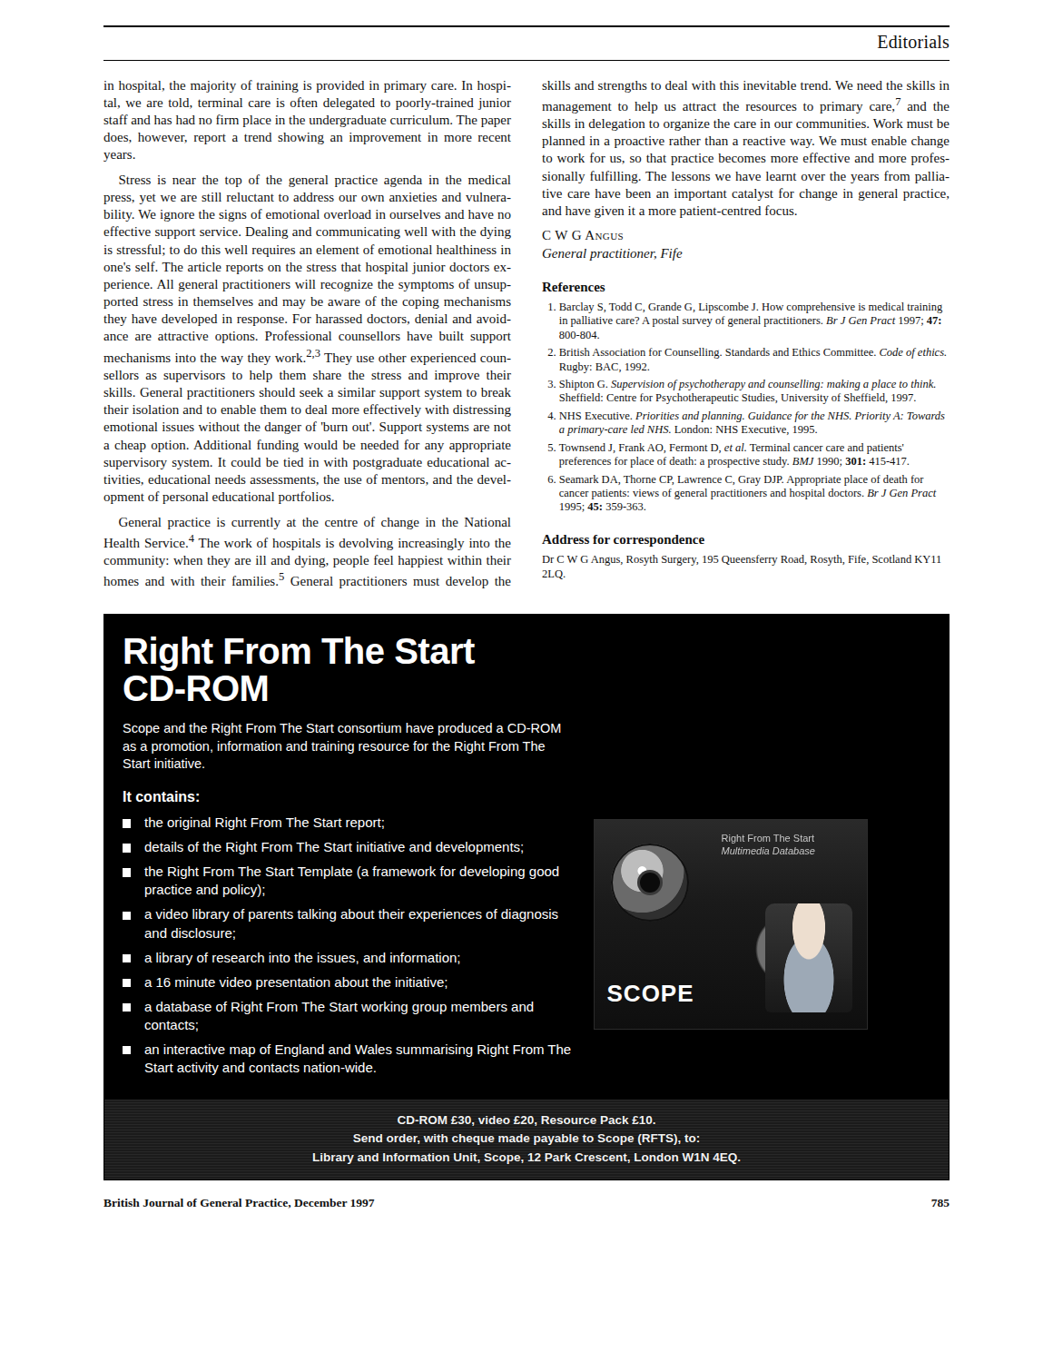Editorials
in hospital, the majority of training is provided in primary care. In hospital, we are told, terminal care is often delegated to poorly-trained junior staff and has had no firm place in the undergraduate curriculum. The paper does, however, report a trend showing an improvement in more recent years.
Stress is near the top of the general practice agenda in the medical press, yet we are still reluctant to address our own anxieties and vulnerability. We ignore the signs of emotional overload in ourselves and have no effective support service. Dealing and communicating well with the dying is stressful; to do this well requires an element of emotional healthiness in one's self. The article reports on the stress that hospital junior doctors experience. All general practitioners will recognize the symptoms of unsupported stress in themselves and may be aware of the coping mechanisms they have developed in response. For harassed doctors, denial and avoidance are attractive options. Professional counsellors have built support mechanisms into the way they work.2,3 They use other experienced counsellors as supervisors to help them share the stress and improve their skills. General practitioners should seek a similar support system to break their isolation and to enable them to deal more effectively with distressing emotional issues without the danger of 'burn out'. Support systems are not a cheap option. Additional funding would be needed for any appropriate supervisory system. It could be tied in with postgraduate educational activities, educational needs assessments, the use of mentors, and the development of personal educational portfolios.
General practice is currently at the centre of change in the National Health Service.4 The work of hospitals is devolving increasingly into the community: when they are ill and dying, people feel happiest within their homes and with their families.5 General practitioners must develop the skills and strengths to deal with this inevitable trend. We need the skills in management to help us attract the resources to primary care,7 and the skills in delegation to organize the care in our communities. Work must be planned in a proactive rather than a reactive way. We must enable change to work for us, so that practice becomes more effective and more professionally fulfilling. The lessons we have learnt over the years from palliative care have been an important catalyst for change in general practice, and have given it a more patient-centred focus.
C W G Angus General practitioner, Fife
References
Barclay S, Todd C, Grande G, Lipscombe J. How comprehensive is medical training in palliative care? A postal survey of general practitioners. Br J Gen Pract 1997; 47: 800-804.
British Association for Counselling. Standards and Ethics Committee. Code of ethics. Rugby: BAC, 1992.
Shipton G. Supervision of psychotherapy and counselling: making a place to think. Sheffield: Centre for Psychotherapeutic Studies, University of Sheffield, 1997.
NHS Executive. Priorities and planning. Guidance for the NHS. Priority A: Towards a primary-care led NHS. London: NHS Executive, 1995.
Townsend J, Frank AO, Fermont D, et al. Terminal cancer care and patients' preferences for place of death: a prospective study. BMJ 1990; 301: 415-417.
Seamark DA, Thorne CP, Lawrence C, Gray DJP. Appropriate place of death for cancer patients: views of general practitioners and hospital doctors. Br J Gen Pract 1995; 45: 359-363.
Address for correspondence
Dr C W G Angus, Rosyth Surgery, 195 Queensferry Road, Rosyth, Fife, Scotland KY11 2LQ.
Right From The Start
CD-ROM
Scope and the Right From The Start consortium have produced a CD-ROM as a promotion, information and training resource for the Right From The Start initiative.
It contains:
the original Right From The Start report;
details of the Right From The Start initiative and developments;
the Right From The Start Template (a framework for developing good practice and policy);
a video library of parents talking about their experiences of diagnosis and disclosure;
a library of research into the issues, and information;
a 16 minute video presentation about the initiative;
a database of Right From The Start working group members and contacts;
an interactive map of England and Wales summarising Right From The Start activity and contacts nation-wide.
Right From The StartMultimedia Database
SCOPE
CD-ROM £30, video £20, Resource Pack £10.
Send order, with cheque made payable to Scope (RFTS), to:
Library and Information Unit, Scope, 12 Park Crescent, London W1N 4EQ.
British Journal of General Practice, December 1997
785